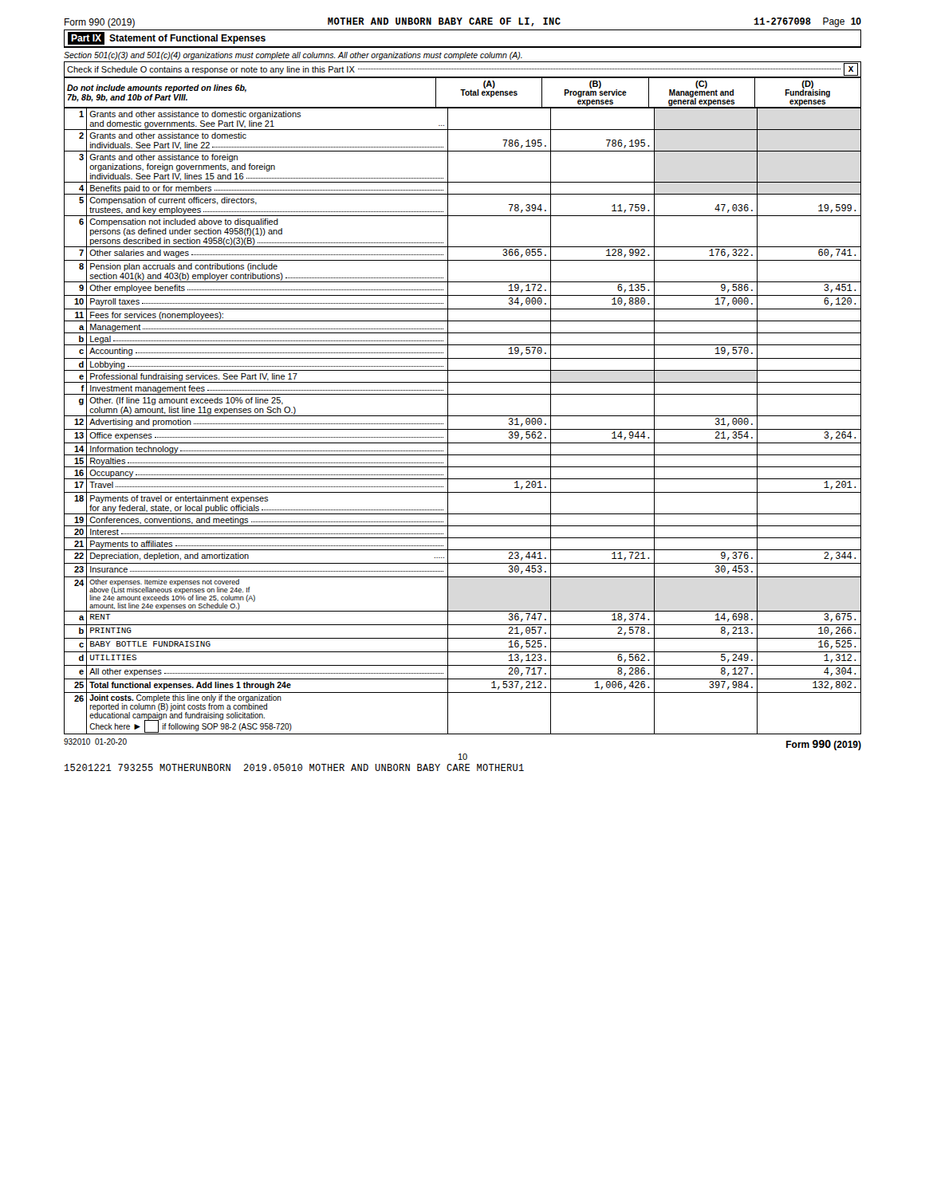Form 990 (2019)
MOTHER AND UNBORN BABY CARE OF LI, INC
11-2767098 Page 10
Part IX Statement of Functional Expenses
Section 501(c)(3) and 501(c)(4) organizations must complete all columns. All other organizations must complete column (A).
| Check if Schedule O contains a response or note to any line in this Part IX X |
| Do not include amounts reported on lines 6b, 7b, 8b, 9b, and 10b of Part VIII. | (A) Total expenses | (B) Program service expenses | (C) Management and general expenses | (D) Fundraising expenses |
| 1 | Grants and other assistance to domestic organizations and domestic governments. See Part IV, line 21 ... | | | | |
| 2 | Grants and other assistance to domestic individuals. See Part IV, line 22 | 786,195. | 786,195. | | |
| 3 | Grants and other assistance to foreign organizations, foreign governments, and foreign individuals. See Part IV, lines 15 and 16 | | | | |
| 4 | Benefits paid to or for members | | | | |
| 5 | Compensation of current officers, directors, trustees, and key employees | 78,394. | 11,759. | 47,036. | 19,599. |
| 6 | Compensation not included above to disqualified persons (as defined under section 4958(f)(1)) and persons described in section 4958(c)(3)(B) | | | | |
| 7 | Other salaries and wages | 366,055. | 128,992. | 176,322. | 60,741. |
| 8 | Pension plan accruals and contributions (include section 401(k) and 403(b) employer contributions) | | | | |
| 9 | Other employee benefits | 19,172. | 6,135. | 9,586. | 3,451. |
| 10 | Payroll taxes | 34,000. | 10,880. | 17,000. | 6,120. |
| 11 | Fees for services (nonemployees): | | | | |
| a | Management | | | | |
| b | Legal | | | | |
| c | Accounting | 19,570. | | 19,570. | |
| d | Lobbying | | | | |
| e | Professional fundraising services. See Part IV, line 17 | | | | |
| f | Investment management fees | | | | |
| g | Other. (If line 11g amount exceeds 10% of line 25, column (A) amount, list line 11g expenses on Sch O.) | | | | |
| 12 | Advertising and promotion | 31,000. | | 31,000. | |
| 13 | Office expenses | 39,562. | 14,944. | 21,354. | 3,264. |
| 14 | Information technology | | | | |
| 15 | Royalties | | | | |
| 16 | Occupancy | | | | |
| 17 | Travel | 1,201. | | | 1,201. |
| 18 | Payments of travel or entertainment expenses for any federal, state, or local public officials | | | | |
| 19 | Conferences, conventions, and meetings | | | | |
| 20 | Interest | | | | |
| 21 | Payments to affiliates | | | | |
| 22 | Depreciation, depletion, and amortization ..... | 23,441. | 11,721. | 9,376. | 2,344. |
| 23 | Insurance | 30,453. | | 30,453. | |
| 24 | Other expenses. Itemize expenses not covered above (List miscellaneous expenses on line 24e. If line 24e amount exceeds 10% of line 25, column (A) amount, list line 24e expenses on Schedule O.) | | | | |
| a | RENT | 36,747. | 18,374. | 14,698. | 3,675. |
| b | PRINTING | 21,057. | 2,578. | 8,213. | 10,266. |
| c | BABY BOTTLE FUNDRAISING | 16,525. | | | 16,525. |
| d | UTILITIES | 13,123. | 6,562. | 5,249. | 1,312. |
| e | All other expenses | 20,717. | 8,286. | 8,127. | 4,304. |
| 25 | Total functional expenses. Add lines 1 through 24e | 1,537,212. | 1,006,426. | 397,984. | 132,802. |
| 26 | Joint costs. Complete this line only if the organization reported in column (B) joint costs from a combined educational campaign and fundraising solicitation. Check here ► if following SOP 98-2 (ASC 958-720) | | | | |
932010 01-20-20
Form 990 (2019)
10
15201221 793255 MOTHERUNBORN 2019.05010 MOTHER AND UNBORN BABY CARE MOTHERU1